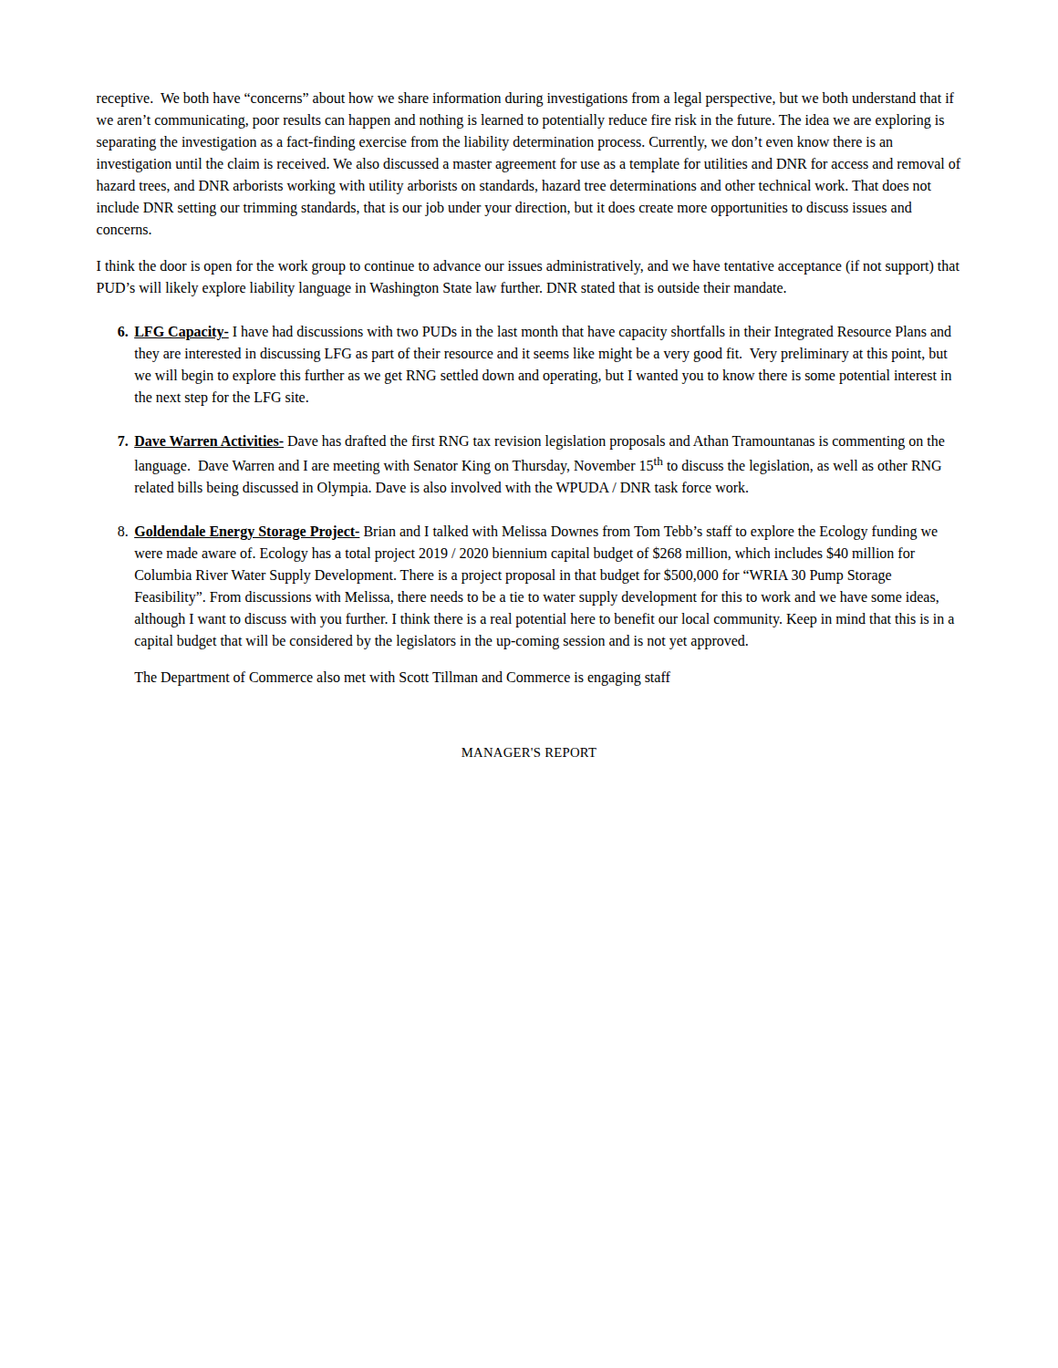receptive. We both have “concerns” about how we share information during investigations from a legal perspective, but we both understand that if we aren’t communicating, poor results can happen and nothing is learned to potentially reduce fire risk in the future. The idea we are exploring is separating the investigation as a fact-finding exercise from the liability determination process. Currently, we don’t even know there is an investigation until the claim is received. We also discussed a master agreement for use as a template for utilities and DNR for access and removal of hazard trees, and DNR arborists working with utility arborists on standards, hazard tree determinations and other technical work. That does not include DNR setting our trimming standards, that is our job under your direction, but it does create more opportunities to discuss issues and concerns.
I think the door is open for the work group to continue to advance our issues administratively, and we have tentative acceptance (if not support) that PUD’s will likely explore liability language in Washington State law further. DNR stated that is outside their mandate.
6.
LFG Capacity- I have had discussions with two PUDs in the last month that have capacity shortfalls in their Integrated Resource Plans and they are interested in discussing LFG as part of their resource and it seems like might be a very good fit. Very preliminary at this point, but we will begin to explore this further as we get RNG settled down and operating, but I wanted you to know there is some potential interest in the next step for the LFG site.
7.
Dave Warren Activities- Dave has drafted the first RNG tax revision legislation proposals and Athan Tramountanas is commenting on the language. Dave Warren and I are meeting with Senator King on Thursday, November 15th to discuss the legislation, as well as other RNG related bills being discussed in Olympia. Dave is also involved with the WPUDA / DNR task force work.
8.
Goldendale Energy Storage Project- Brian and I talked with Melissa Downes from Tom Tebb’s staff to explore the Ecology funding we were made aware of. Ecology has a total project 2019 / 2020 biennium capital budget of $268 million, which includes $40 million for Columbia River Water Supply Development. There is a project proposal in that budget for $500,000 for “WRIA 30 Pump Storage Feasibility”. From discussions with Melissa, there needs to be a tie to water supply development for this to work and we have some ideas, although I want to discuss with you further. I think there is a real potential here to benefit our local community. Keep in mind that this is in a capital budget that will be considered by the legislators in the up-coming session and is not yet approved.
The Department of Commerce also met with Scott Tillman and Commerce is engaging staff
MANAGER'S REPORT